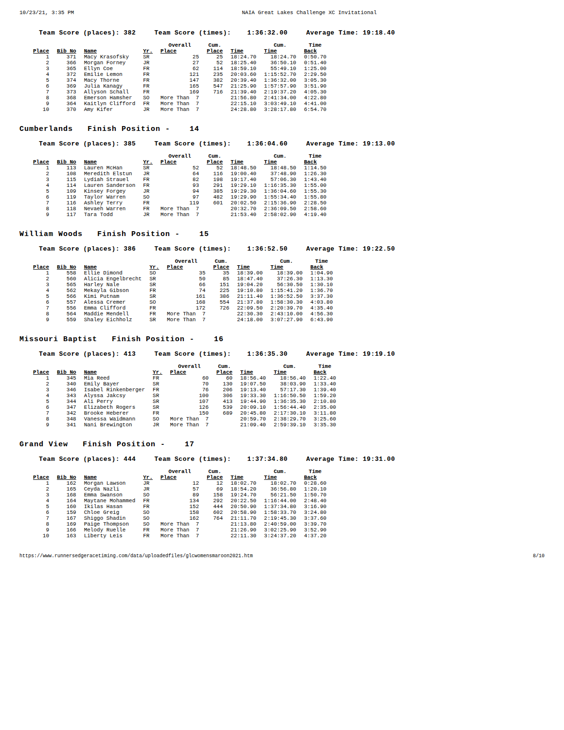10/23/21, 3:35 PM
NAIA Great Lakes Challenge XC Invitational
Team Score (places): 382 Team Score (times): 1:36:32.00 Average Time: 19:18.40
| | | | | Overall | Cum. | | Cum. | Time |
| --- | --- | --- | --- | --- | --- | --- | --- | --- |
| Place | Bib No | Name | Yr. | Place | Place | Time | Time | Back |
| 1 | 371 | Macy Krasofsky | SR | 25 | 25 | 18:24.70 | 18:24.70 | 0:50.70 |
| 2 | 366 | Morgan Forney | JR | 27 | 52 | 18:25.40 | 36:50.10 | 0:51.40 |
| 3 | 365 | Ellyn Coe | FR | 62 | 114 | 18:59.10 | 55:49.10 | 1:25.00 |
| 4 | 372 | Emilie Lemon | FR | 121 | 235 | 20:03.60 | 1:15:52.70 | 2:29.50 |
| 5 | 374 | Macy Thorne | FR | 147 | 382 | 20:39.40 | 1:36:32.00 | 3:05.30 |
| 6 | 369 | Julia Kanagy | FR | 165 | 547 | 21:25.90 | 1:57:57.90 | 3:51.90 |
| 7 | 373 | Allyson Schall | FR | 169 | 716 | 21:39.40 | 2:19:37.20 | 4:05.30 |
| 8 | 368 | Emerson Hamsher | SO | More Than 7 | | 21:56.80 | 2:41:34.00 | 4:22.80 |
| 9 | 364 | Kaitlyn Clifford | FR | More Than 7 | | 22:15.10 | 3:03:49.10 | 4:41.00 |
| 10 | 370 | Amy Kifer | JR | More Than 7 | | 24:28.80 | 3:28:17.80 | 6:54.70 |
CumberlandsFinish Position - 14
Team Score (places): 385 Team Score (times): 1:36:04.60 Average Time: 19:13.00
| | | | | Overall | Cum. | | Cum. | Time |
| --- | --- | --- | --- | --- | --- | --- | --- | --- |
| Place | Bib No | Name | Yr. | Place | Place | Time | Time | Back |
| 1 | 113 | Lauren McHan | SR | 52 | 52 | 18:48.50 | 18:48.50 | 1:14.50 |
| 2 | 108 | Meredith Elstun | JR | 64 | 116 | 19:00.40 | 37:48.90 | 1:26.30 |
| 3 | 115 | Lydiah Strauel | FR | 82 | 198 | 19:17.40 | 57:06.30 | 1:43.40 |
| 4 | 114 | Lauren Sanderson | FR | 93 | 291 | 19:29.10 | 1:16:35.30 | 1:55.00 |
| 5 | 109 | Kinsey Forgey | JR | 94 | 385 | 19:29.30 | 1:36:04.60 | 1:55.30 |
| 6 | 119 | Taylor Warren | SO | 97 | 482 | 19:29.90 | 1:55:34.40 | 1:55.80 |
| 7 | 116 | Ashley Terry | FR | 119 | 601 | 20:02.50 | 2:15:36.90 | 2:28.50 |
| 8 | 118 | Nevaeh Warren | FR | More Than 7 | | 20:32.70 | 2:36:09.50 | 2:58.60 |
| 9 | 117 | Tara Todd | JR | More Than 7 | | 21:53.40 | 2:58:02.90 | 4:19.40 |
William WoodsFinish Position - 15
Team Score (places): 386 Team Score (times): 1:36:52.50 Average Time: 19:22.50
| | | | | Overall | Cum. | | Cum. | Time |
| --- | --- | --- | --- | --- | --- | --- | --- | --- |
| Place | Bib No | Name | Yr. | Place | Place | Time | Time | Back |
| 1 | 558 | Ellie Dimond | SO | 35 | 35 | 18:39.00 | 18:39.00 | 1:04.90 |
| 2 | 560 | Alicia Engelbrecht | SR | 50 | 85 | 18:47.40 | 37:26.30 | 1:13.30 |
| 3 | 565 | Harley Nale | SR | 66 | 151 | 19:04.20 | 56:30.50 | 1:30.10 |
| 4 | 562 | Mekayla Gibson | FR | 74 | 225 | 19:10.80 | 1:15:41.20 | 1:36.70 |
| 5 | 566 | Kimi Putnam | SR | 161 | 386 | 21:11.40 | 1:36:52.50 | 3:37.30 |
| 6 | 557 | Alessa Cremer | SO | 168 | 554 | 21:37.80 | 1:58:30.30 | 4:03.80 |
| 7 | 556 | Emma Clifford | FR | 172 | 726 | 22:09.50 | 2:20:39.70 | 4:35.40 |
| 8 | 564 | Maddie Mendell | FR | More Than 7 | | 22:30.30 | 2:43:10.00 | 4:56.30 |
| 9 | 559 | Shaley Eichholz | SR | More Than 7 | | 24:18.00 | 3:07:27.90 | 6:43.90 |
Missouri BaptistFinish Position - 16
Team Score (places): 413 Team Score (times): 1:36:35.30 Average Time: 19:19.10
| | | | | Overall | Cum. | | Cum. | Time |
| --- | --- | --- | --- | --- | --- | --- | --- | --- |
| Place | Bib No | Name | Yr. | Place | Place | Time | Time | Back |
| 1 | 345 | Mia Reed | FR | 60 | 60 | 18:56.40 | 18:56.40 | 1:22.40 |
| 2 | 340 | Emily Bayer | SR | 70 | 130 | 19:07.50 | 38:03.90 | 1:33.40 |
| 3 | 346 | Isabel Rinkenberger | FR | 76 | 206 | 19:13.40 | 57:17.30 | 1:39.40 |
| 4 | 343 | Alyssa Jakcsy | SR | 100 | 306 | 19:33.30 | 1:16:50.50 | 1:59.20 |
| 5 | 344 | Ali Perry | SR | 107 | 413 | 19:44.90 | 1:36:35.30 | 2:10.80 |
| 6 | 347 | Elizabeth Rogers | SR | 126 | 539 | 20:09.10 | 1:56:44.40 | 2:35.00 |
| 7 | 342 | Brooke Heberer | FR | 150 | 689 | 20:45.80 | 2:17:30.10 | 3:11.80 |
| 8 | 348 | Vanessa Waidmann | SO | More Than 7 | | 20:59.70 | 2:38:29.70 | 3:25.60 |
| 9 | 341 | Nani Brewington | JR | More Than 7 | | 21:09.40 | 2:59:39.10 | 3:35.30 |
Grand ViewFinish Position - 17
Team Score (places): 444 Team Score (times): 1:37:34.80 Average Time: 19:31.00
| | | | | Overall | Cum. | | Cum. | Time |
| --- | --- | --- | --- | --- | --- | --- | --- | --- |
| Place | Bib No | Name | Yr. | Place | Place | Time | Time | Back |
| 1 | 162 | Morgan Lawson | JR | 12 | 12 | 18:02.70 | 18:02.70 | 0:28.60 |
| 2 | 165 | Ceyda Nazli | JR | 57 | 69 | 18:54.20 | 36:56.80 | 1:20.10 |
| 3 | 168 | Emma Swanson | SO | 89 | 158 | 19:24.70 | 56:21.50 | 1:50.70 |
| 4 | 164 | Maytane Mohammed | FR | 134 | 292 | 20:22.50 | 1:16:44.00 | 2:48.40 |
| 5 | 160 | Ikilas Hasan | FR | 152 | 444 | 20:50.90 | 1:37:34.80 | 3:16.90 |
| 6 | 159 | Chloe Greig | SO | 158 | 602 | 20:58.90 | 1:58:33.70 | 3:24.80 |
| 7 | 167 | Shiggo Shadin | SO | 162 | 764 | 21:11.70 | 2:19:45.30 | 3:37.60 |
| 8 | 169 | Paige Thompson | SO | More Than 7 | | 21:13.80 | 2:40:59.00 | 3:39.70 |
| 9 | 166 | Melody Ruelle | FR | More Than 7 | | 21:26.90 | 3:02:25.90 | 3:52.90 |
| 10 | 163 | Liberty Leis | FR | More Than 7 | | 22:11.30 | 3:24:37.20 | 4:37.20 |
https://www.runnersedgeracetiming.com/data/uploadedfiles/glcwomensmaroon2021.htm
8/10